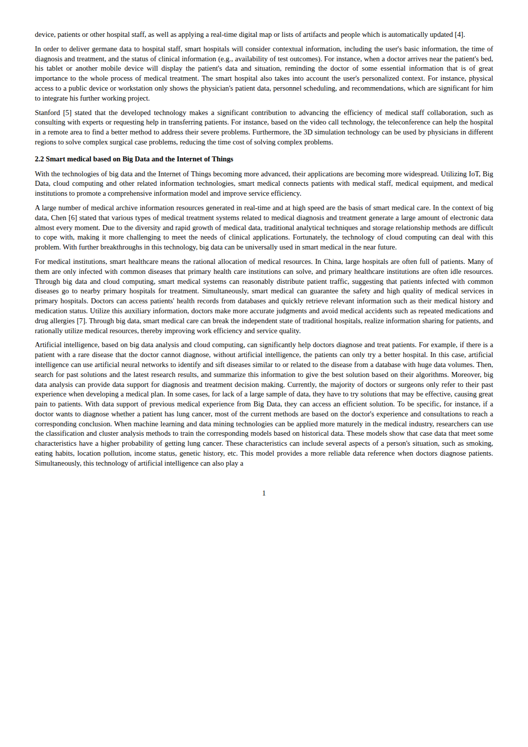device, patients or other hospital staff, as well as applying a real-time digital map or lists of artifacts and people which is automatically updated [4].
In order to deliver germane data to hospital staff, smart hospitals will consider contextual information, including the user's basic information, the time of diagnosis and treatment, and the status of clinical information (e.g., availability of test outcomes). For instance, when a doctor arrives near the patient's bed, his tablet or another mobile device will display the patient's data and situation, reminding the doctor of some essential information that is of great importance to the whole process of medical treatment. The smart hospital also takes into account the user's personalized context. For instance, physical access to a public device or workstation only shows the physician's patient data, personnel scheduling, and recommendations, which are significant for him to integrate his further working project.
Stanford [5] stated that the developed technology makes a significant contribution to advancing the efficiency of medical staff collaboration, such as consulting with experts or requesting help in transferring patients. For instance, based on the video call technology, the teleconference can help the hospital in a remote area to find a better method to address their severe problems. Furthermore, the 3D simulation technology can be used by physicians in different regions to solve complex surgical case problems, reducing the time cost of solving complex problems.
2.2 Smart medical based on Big Data and the Internet of Things
With the technologies of big data and the Internet of Things becoming more advanced, their applications are becoming more widespread. Utilizing IoT, Big Data, cloud computing and other related information technologies, smart medical connects patients with medical staff, medical equipment, and medical institutions to promote a comprehensive information model and improve service efficiency.
A large number of medical archive information resources generated in real-time and at high speed are the basis of smart medical care. In the context of big data, Chen [6] stated that various types of medical treatment systems related to medical diagnosis and treatment generate a large amount of electronic data almost every moment. Due to the diversity and rapid growth of medical data, traditional analytical techniques and storage relationship methods are difficult to cope with, making it more challenging to meet the needs of clinical applications. Fortunately, the technology of cloud computing can deal with this problem. With further breakthroughs in this technology, big data can be universally used in smart medical in the near future.
For medical institutions, smart healthcare means the rational allocation of medical resources. In China, large hospitals are often full of patients. Many of them are only infected with common diseases that primary health care institutions can solve, and primary healthcare institutions are often idle resources. Through big data and cloud computing, smart medical systems can reasonably distribute patient traffic, suggesting that patients infected with common diseases go to nearby primary hospitals for treatment. Simultaneously, smart medical can guarantee the safety and high quality of medical services in primary hospitals. Doctors can access patients' health records from databases and quickly retrieve relevant information such as their medical history and medication status. Utilize this auxiliary information, doctors make more accurate judgments and avoid medical accidents such as repeated medications and drug allergies [7]. Through big data, smart medical care can break the independent state of traditional hospitals, realize information sharing for patients, and rationally utilize medical resources, thereby improving work efficiency and service quality.
Artificial intelligence, based on big data analysis and cloud computing, can significantly help doctors diagnose and treat patients. For example, if there is a patient with a rare disease that the doctor cannot diagnose, without artificial intelligence, the patients can only try a better hospital. In this case, artificial intelligence can use artificial neural networks to identify and sift diseases similar to or related to the disease from a database with huge data volumes. Then, search for past solutions and the latest research results, and summarize this information to give the best solution based on their algorithms. Moreover, big data analysis can provide data support for diagnosis and treatment decision making. Currently, the majority of doctors or surgeons only refer to their past experience when developing a medical plan. In some cases, for lack of a large sample of data, they have to try solutions that may be effective, causing great pain to patients. With data support of previous medical experience from Big Data, they can access an efficient solution. To be specific, for instance, if a doctor wants to diagnose whether a patient has lung cancer, most of the current methods are based on the doctor's experience and consultations to reach a corresponding conclusion. When machine learning and data mining technologies can be applied more maturely in the medical industry, researchers can use the classification and cluster analysis methods to train the corresponding models based on historical data. These models show that case data that meet some characteristics have a higher probability of getting lung cancer. These characteristics can include several aspects of a person's situation, such as smoking, eating habits, location pollution, income status, genetic history, etc. This model provides a more reliable data reference when doctors diagnose patients. Simultaneously, this technology of artificial intelligence can also play a
1